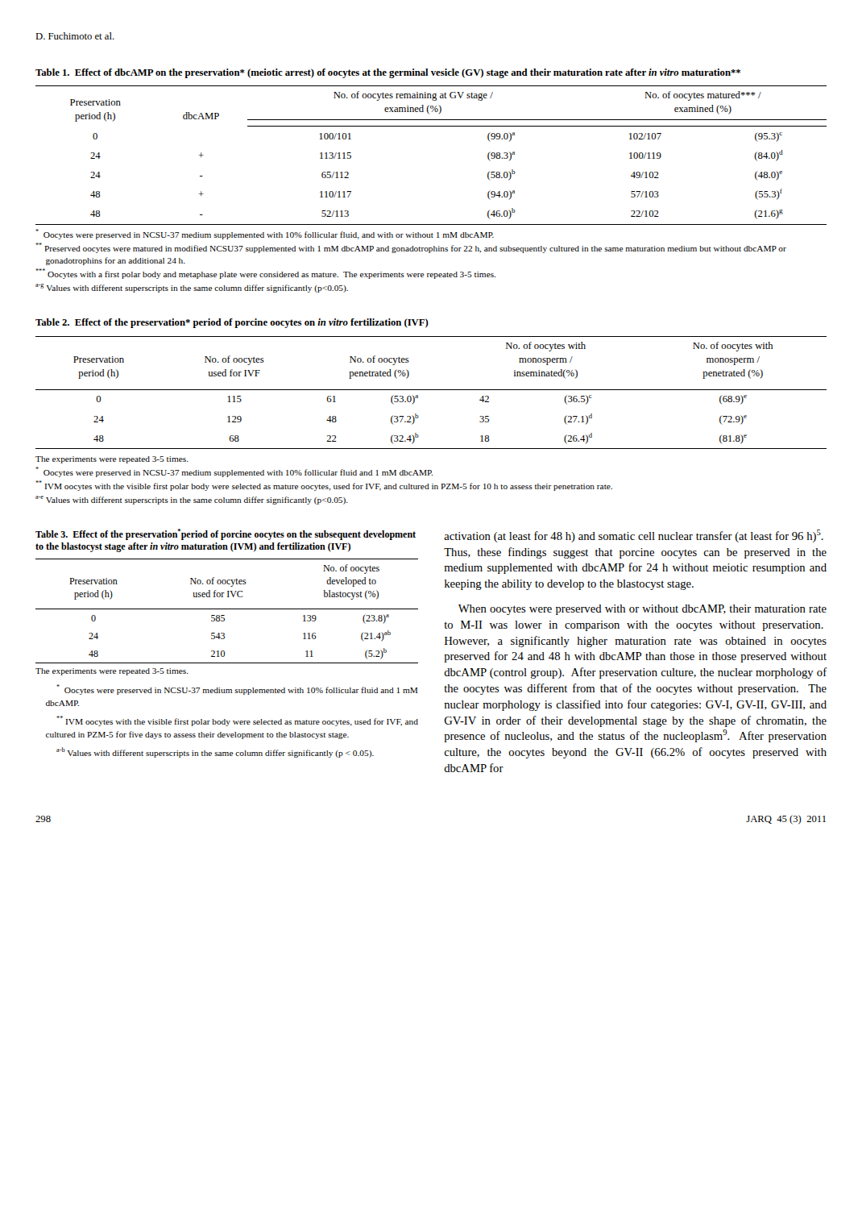D. Fuchimoto et al.
Table 1. Effect of dbcAMP on the preservation* (meiotic arrest) of oocytes at the germinal vesicle (GV) stage and their maturation rate after in vitro maturation**
| Preservation period (h) | dbcAMP | No. of oocytes remaining at GV stage / examined (%) | No. of oocytes matured*** / examined (%) |
| --- | --- | --- | --- |
| 0 | | 100/101 | (99.0) a | 102/107 | (95.3) c |
| 24 | + | 113/115 | (98.3) a | 100/119 | (84.0) d |
| 24 | - | 65/112 | (58.0) b | 49/102 | (48.0) e |
| 48 | + | 110/117 | (94.0) a | 57/103 | (55.3) f |
| 48 | - | 52/113 | (46.0) b | 22/102 | (21.6) g |
* Oocytes were preserved in NCSU-37 medium supplemented with 10% follicular fluid, and with or without 1 mM dbcAMP.
** Preserved oocytes were matured in modified NCSU37 supplemented with 1 mM dbcAMP and gonadotrophins for 22 h, and subsequently cultured in the same maturation medium but without dbcAMP or gonadotrophins for an additional 24 h.
*** Oocytes with a first polar body and metaphase plate were considered as mature. The experiments were repeated 3-5 times.
a-g Values with different superscripts in the same column differ significantly (p<0.05).
Table 2. Effect of the preservation* period of porcine oocytes on in vitro fertilization (IVF)
| Preservation period (h) | No. of oocytes used for IVF | No. of oocytes penetrated (%) | No. of oocytes with monosperm / inseminated(%) | No. of oocytes with monosperm / penetrated (%) |
| --- | --- | --- | --- | --- |
| 0 | 115 | 61 | (53.0) a | 42 | (36.5) c | (68.9) e |
| 24 | 129 | 48 | (37.2) b | 35 | (27.1) d | (72.9) e |
| 48 | 68 | 22 | (32.4) b | 18 | (26.4) d | (81.8) e |
The experiments were repeated 3-5 times.
* Oocytes were preserved in NCSU-37 medium supplemented with 10% follicular fluid and 1 mM dbcAMP.
** IVM oocytes with the visible first polar body were selected as mature oocytes, used for IVF, and cultured in PZM-5 for 10 h to assess their penetration rate.
a-e Values with different superscripts in the same column differ significantly (p<0.05).
Table 3. Effect of the preservation * period of porcine oocytes on the subsequent development to the blastocyst stage after in vitro maturation (IVM) and fertilization (IVF)
| Preservation period (h) | No. of oocytes used for IVC | No. of oocytes developed to blastocyst (%) |
| --- | --- | --- |
| 0 | 585 | 139 | (23.8) a |
| 24 | 543 | 116 | (21.4) ab |
| 48 | 210 | 11 | (5.2) b |
The experiments were repeated 3-5 times.
* Oocytes were preserved in NCSU-37 medium supplemented with 10% follicular fluid and 1 mM dbcAMP.
** IVM oocytes with the visible first polar body were selected as mature oocytes, used for IVF, and cultured in PZM-5 for five days to assess their development to the blastocyst stage.
a-b Values with different superscripts in the same column differ significantly (p < 0.05).
activation (at least for 48 h) and somatic cell nuclear transfer (at least for 96 h)5. Thus, these findings suggest that porcine oocytes can be preserved in the medium supplemented with dbcAMP for 24 h without meiotic resumption and keeping the ability to develop to the blastocyst stage.
When oocytes were preserved with or without dbcAMP, their maturation rate to M-II was lower in comparison with the oocytes without preservation. However, a significantly higher maturation rate was obtained in oocytes preserved for 24 and 48 h with dbcAMP than those in those preserved without dbcAMP (control group). After preservation culture, the nuclear morphology of the oocytes was different from that of the oocytes without preservation. The nuclear morphology is classified into four categories: GV-I, GV-II, GV-III, and GV-IV in order of their developmental stage by the shape of chromatin, the presence of nucleolus, and the status of the nucleoplasm9. After preservation culture, the oocytes beyond the GV-II (66.2% of oocytes preserved with dbcAMP for
298
JARQ 45 (3) 2011